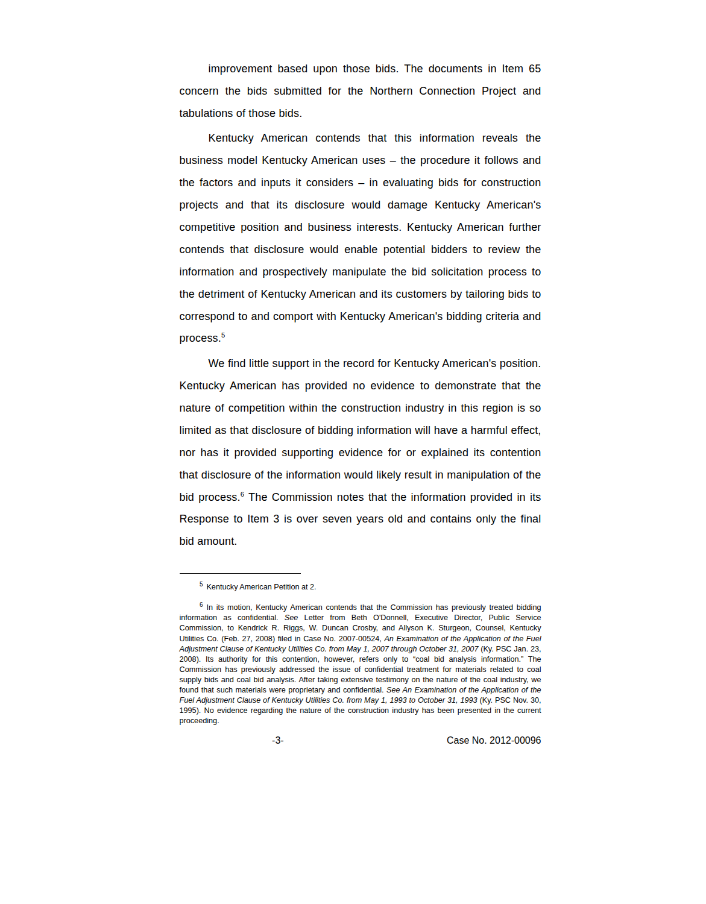improvement based upon those bids. The documents in Item 65 concern the bids submitted for the Northern Connection Project and tabulations of those bids.
Kentucky American contends that this information reveals the business model Kentucky American uses – the procedure it follows and the factors and inputs it considers – in evaluating bids for construction projects and that its disclosure would damage Kentucky American's competitive position and business interests. Kentucky American further contends that disclosure would enable potential bidders to review the information and prospectively manipulate the bid solicitation process to the detriment of Kentucky American and its customers by tailoring bids to correspond to and comport with Kentucky American's bidding criteria and process.5
We find little support in the record for Kentucky American's position. Kentucky American has provided no evidence to demonstrate that the nature of competition within the construction industry in this region is so limited as that disclosure of bidding information will have a harmful effect, nor has it provided supporting evidence for or explained its contention that disclosure of the information would likely result in manipulation of the bid process.6 The Commission notes that the information provided in its Response to Item 3 is over seven years old and contains only the final bid amount.
5 Kentucky American Petition at 2.
6 In its motion, Kentucky American contends that the Commission has previously treated bidding information as confidential. See Letter from Beth O'Donnell, Executive Director, Public Service Commission, to Kendrick R. Riggs, W. Duncan Crosby, and Allyson K. Sturgeon, Counsel, Kentucky Utilities Co. (Feb. 27, 2008) filed in Case No. 2007-00524, An Examination of the Application of the Fuel Adjustment Clause of Kentucky Utilities Co. from May 1, 2007 through October 31, 2007 (Ky. PSC Jan. 23, 2008). Its authority for this contention, however, refers only to “coal bid analysis information.” The Commission has previously addressed the issue of confidential treatment for materials related to coal supply bids and coal bid analysis. After taking extensive testimony on the nature of the coal industry, we found that such materials were proprietary and confidential. See An Examination of the Application of the Fuel Adjustment Clause of Kentucky Utilities Co. from May 1, 1993 to October 31, 1993 (Ky. PSC Nov. 30, 1995). No evidence regarding the nature of the construction industry has been presented in the current proceeding.
-3- Case No. 2012-00096